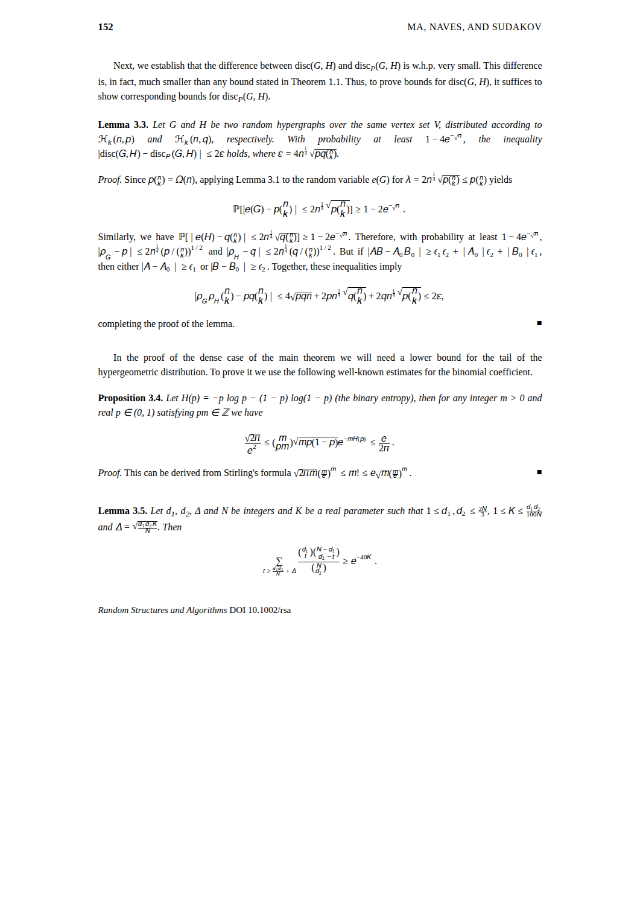152 MA, NAVES, AND SUDAKOV
Next, we establish that the difference between disc(G, H) and discP(G, H) is w.h.p. very small. This difference is, in fact, much smaller than any bound stated in Theorem 1.1. Thus, to prove bounds for disc(G, H), it suffices to show corresponding bounds for discP(G, H).
Lemma 3.3. Let G and H be two random hypergraphs over the same vertex set V, distributed according to ℋk(n,p) and ℋk(n,q), respectively. With probability at least 1−4e−n, the inequality |disc(G,H)−discP(G,H)|≤2ε holds, where ε=4n14pq(nk).
Proof. Since p(nk)=Ω(n), applying Lemma 3.1 to the random variable e(G) for λ=2n14p(nk)≤p(nk) yields
ℙ [ |e(G)−p (nk) | ≤ 2n14 p(nk) ] ≥ 1−2e−n .
Similarly, we have ℙ[|e(H)−q(nk)|≤2n14q(nk)]≥1−2e−n . Therefore, with probability at least 1−4e−n, |ρG−p|≤2n14(p/(nk))1/2 and |ρH−q|≤2n14(q/(nk))1/2. But if |AB−A0B0|≥ϵ1ϵ2+|A0|ϵ2+|B0|ϵ1, then either |A−A0|≥ϵ1 or |B−B0|≥ϵ2. Together, these inequalities imply
| ρGρH (nk) −pq (nk) | ≤ 4pqn + 2pn14 q(nk) + 2qn14 p(nk) ≤ 2ε ,
completing the proof of the lemma. ■
In the proof of the dense case of the main theorem we will need a lower bound for the tail of the hypergeometric distribution. To prove it we use the following well-known estimates for the binomial coefficient.
Proposition 3.4. Let H(p) = −p log p − (1 − p) log(1 − p) (the binary entropy), then for any integer m > 0 and real p ∈ (0, 1) satisfying pm ∈ ℤ we have
2πe2 ≤ (mpm) mp(1−p) e−mH(p) ≤ e2π .
Proof. This can be derived from Stirling's formula 2πm(me)m≤m!≤em(me)m. ■
Lemma 3.5. Let d1, d2, Δ and N be integers and K be a real parameter such that 1≤d1,d2≤2N3, 1≤K≤d1d2100N and Δ=d1d2KN. Then
∑ t≥d1d2N+Δ (d1t) (N−d1d2−t) (Nd2) ≥ e−40K .
Random Structures and Algorithms DOI 10.1002/rsa